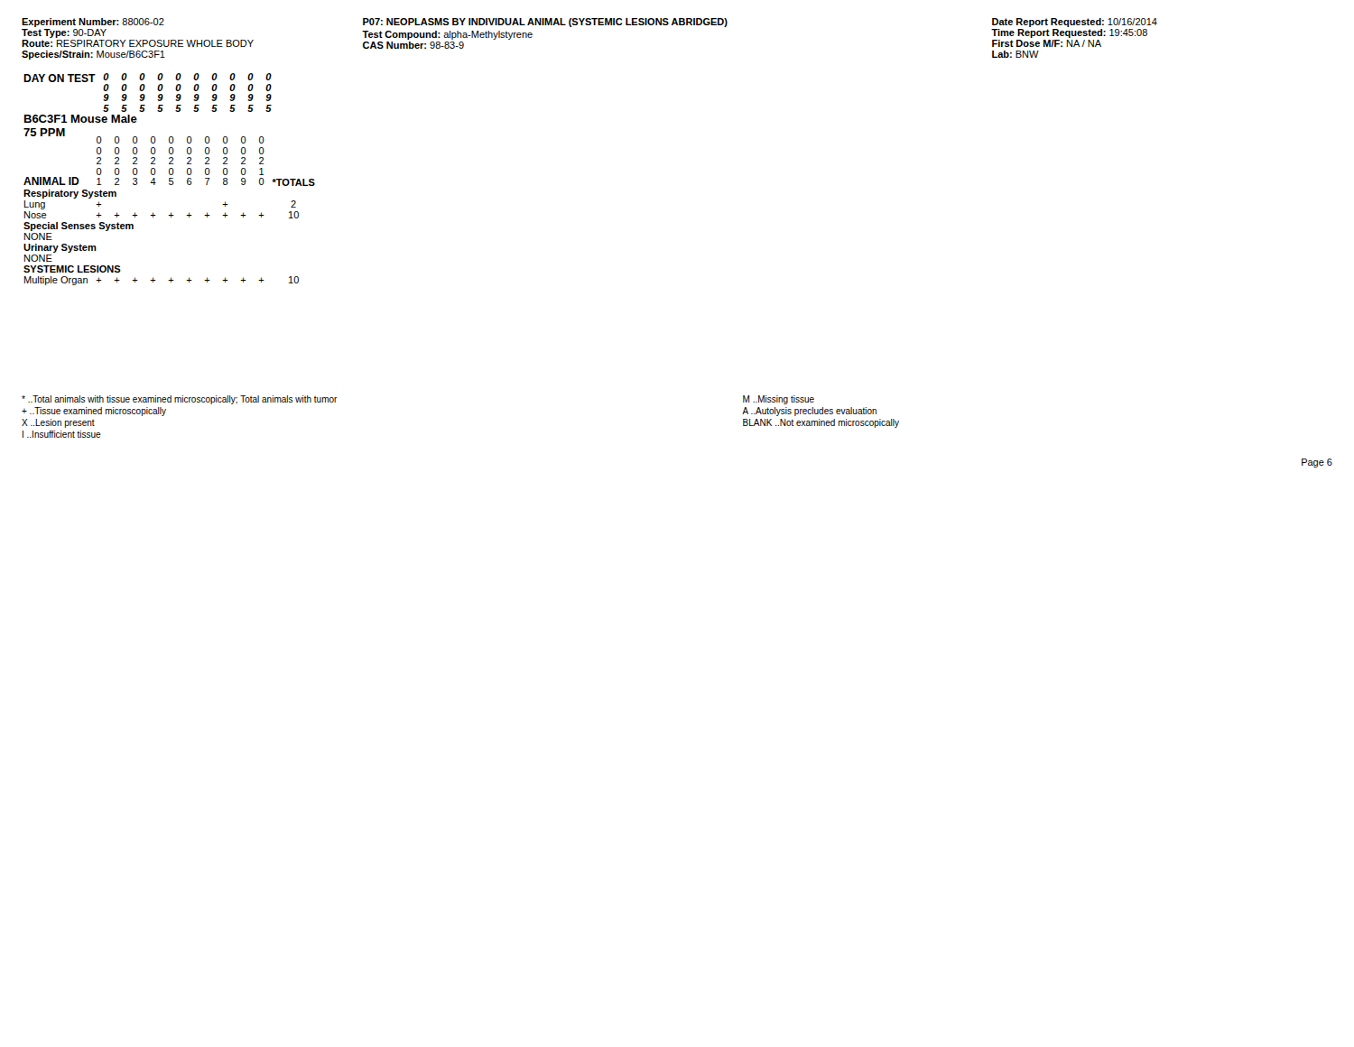| Experiment Number: 88006-02 Test Type: 90-DAY Route: RESPIRATORY EXPOSURE WHOLE BODY Species/Strain: Mouse/B6C3F1 | P07: NEOPLASMS BY INDIVIDUAL ANIMAL (SYSTEMIC LESIONS ABRIDGED) Test Compound: alpha-Methylstyrene CAS Number: 98-83-9 | Date Report Requested: 10/16/2014 Time Report Requested: 19:45:08 First Dose M/F: NA / NA Lab: BNW |
| DAY ON TEST | 0 0 9 5 | 0 0 9 5 | 0 0 9 5 | 0 0 9 5 | 0 0 9 5 | 0 0 9 5 | 0 0 9 5 | 0 0 9 5 | 0 0 9 5 | 0 0 9 5 | |
| B6C3F1 Mouse Male 75 PPM | |
| ANIMAL ID | 0 0 2 0 1 | 0 0 2 0 2 | 0 0 2 0 3 | 0 0 2 0 4 | 0 0 2 0 5 | 0 0 2 0 6 | 0 0 2 0 7 | 0 0 2 0 8 | 0 0 2 0 9 | 0 0 2 1 0 | *TOTALS |
| Respiratory System |
| Lung | + | | | | | | | + | | | 2 |
| Nose | + | + | + | + | + | + | + | + | + | + | 10 |
| Special Senses System |
| NONE |
| Urinary System |
| NONE |
| SYSTEMIC LESIONS |
| Multiple Organ | + | + | + | + | + | + | + | + | + | + | 10 |
| * ..Total animals with tissue examined microscopically; Total animals with tumor | M ..Missing tissue |
| + ..Tissue examined microscopically | A ..Autolysis precludes evaluation |
| X ..Lesion present | BLANK ..Not examined microscopically |
| I ..Insufficient tissue | |
Page 6